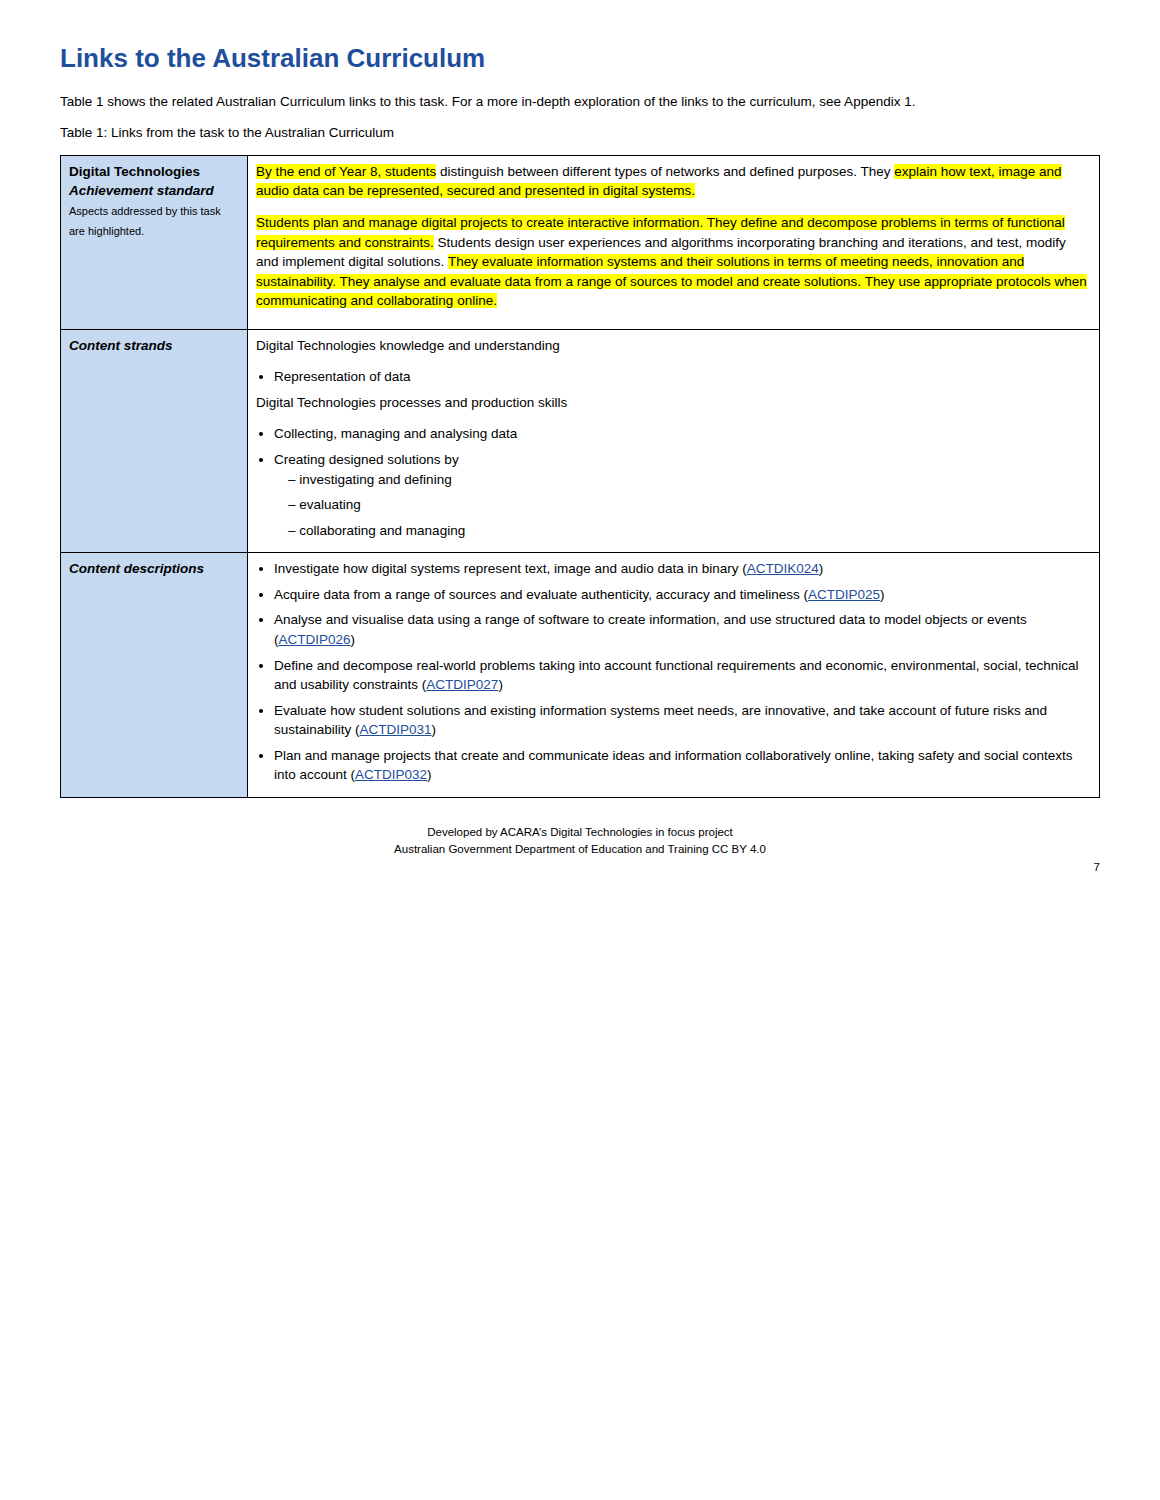Links to the Australian Curriculum
Table 1 shows the related Australian Curriculum links to this task. For a more in-depth exploration of the links to the curriculum, see Appendix 1.
Table 1: Links from the task to the Australian Curriculum
| Digital Technologies Achievement standard Aspects addressed by this task are highlighted. | By the end of Year 8, students distinguish between different types of networks and defined purposes. They explain how text, image and audio data can be represented, secured and presented in digital systems. Students plan and manage digital projects to create interactive information. They define and decompose problems in terms of functional requirements and constraints. Students design user experiences and algorithms incorporating branching and iterations, and test, modify and implement digital solutions. They evaluate information systems and their solutions in terms of meeting needs, innovation and sustainability. They analyse and evaluate data from a range of sources to model and create solutions. They use appropriate protocols when communicating and collaborating online. |
| Content strands | Digital Technologies knowledge and understanding Representation of data Digital Technologies processes and production skills Collecting, managing and analysing data Creating designed solutions by investigating and defining evaluating collaborating and managing |
| Content descriptions | Investigate how digital systems represent text, image and audio data in binary ( ACTDIK024 ) Acquire data from a range of sources and evaluate authenticity, accuracy and timeliness ( ACTDIP025 ) Analyse and visualise data using a range of software to create information, and use structured data to model objects or events ( ACTDIP026 ) Define and decompose real-world problems taking into account functional requirements and economic, environmental, social, technical and usability constraints ( ACTDIP027 ) Evaluate how student solutions and existing information systems meet needs, are innovative, and take account of future risks and sustainability ( ACTDIP031 ) Plan and manage projects that create and communicate ideas and information collaboratively online, taking safety and social contexts into account ( ACTDIP032 ) |
Developed by ACARA’s Digital Technologies in focus project
Australian Government Department of Education and Training CC BY 4.0
7